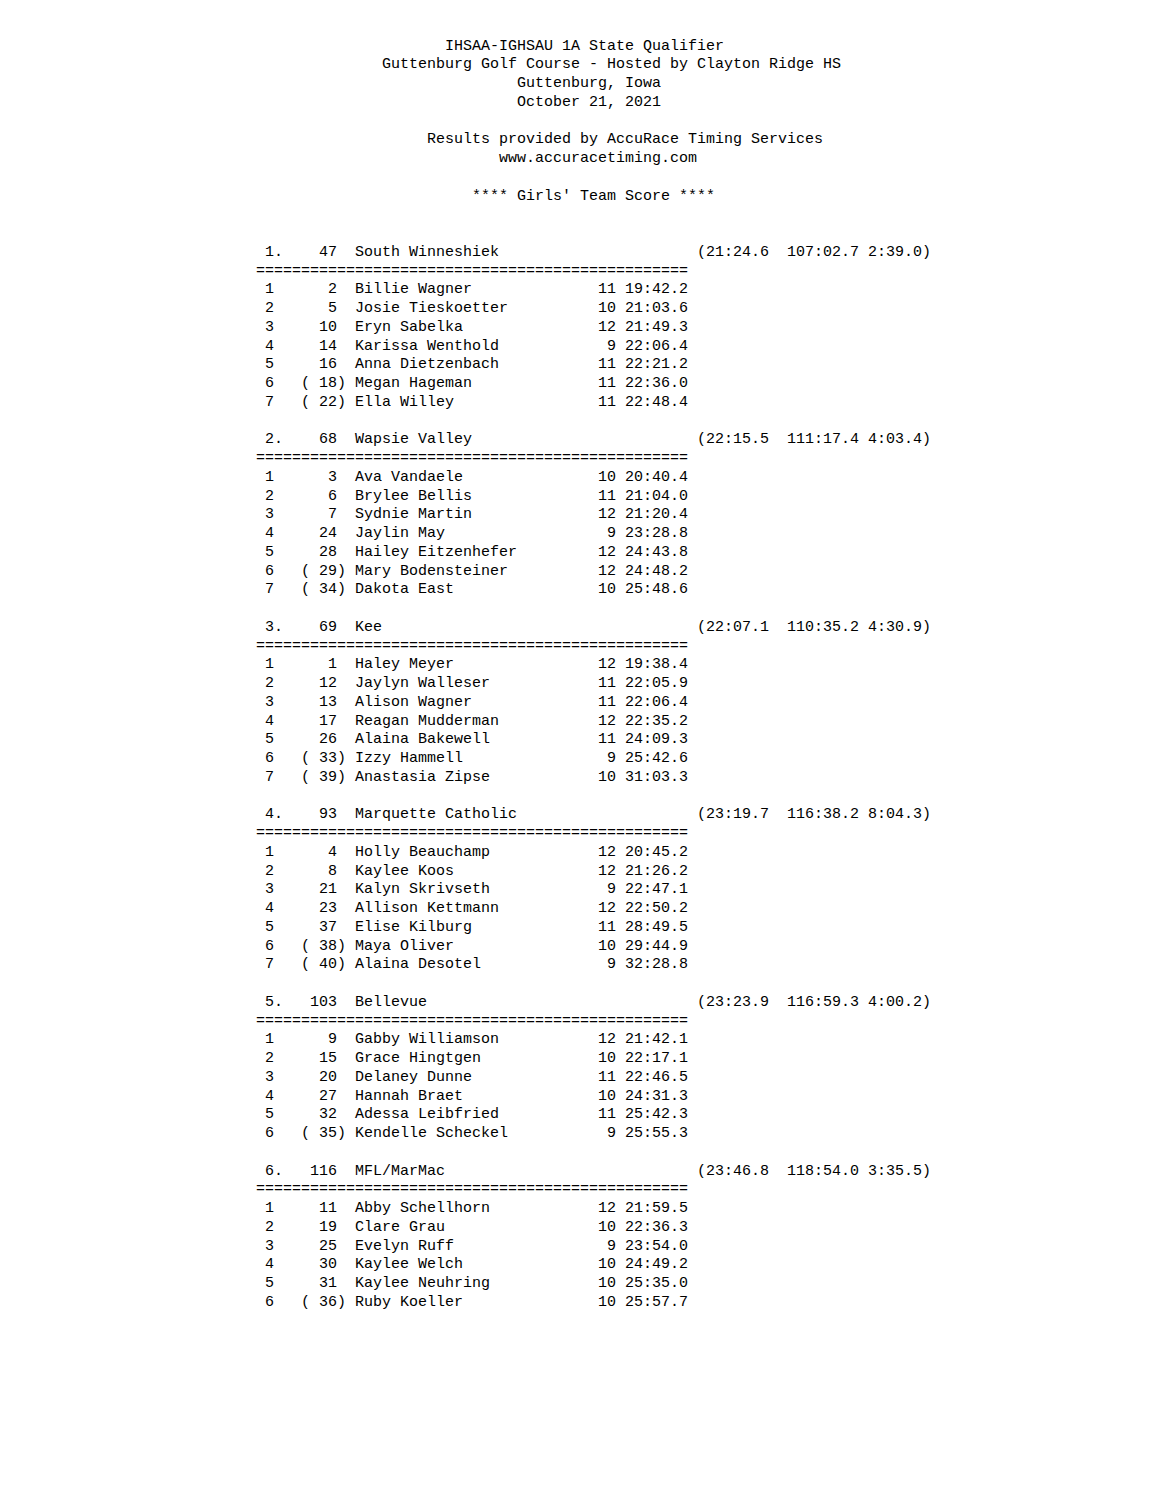IHSAA-IGHSAU 1A State Qualifier
                 Guttenburg Golf Course - Hosted by Clayton Ridge HS
                                Guttenburg, Iowa
                                October 21, 2021

                      Results provided by AccuRace Timing Services
                              www.accuracetiming.com

                           **** Girls' Team Score ****


    1.    47  South Winneshiek                      (21:24.6  107:02.7 2:39.0)
   ================================================
    1      2  Billie Wagner              11 19:42.2
    2      5  Josie Tieskoetter          10 21:03.6
    3     10  Eryn Sabelka               12 21:49.3
    4     14  Karissa Wenthold            9 22:06.4
    5     16  Anna Dietzenbach           11 22:21.2
    6   ( 18) Megan Hageman              11 22:36.0
    7   ( 22) Ella Willey                11 22:48.4

    2.    68  Wapsie Valley                         (22:15.5  111:17.4 4:03.4)
   ================================================
    1      3  Ava Vandaele               10 20:40.4
    2      6  Brylee Bellis              11 21:04.0
    3      7  Sydnie Martin              12 21:20.4
    4     24  Jaylin May                  9 23:28.8
    5     28  Hailey Eitzenhefer         12 24:43.8
    6   ( 29) Mary Bodensteiner          12 24:48.2
    7   ( 34) Dakota East                10 25:48.6

    3.    69  Kee                                   (22:07.1  110:35.2 4:30.9)
   ================================================
    1      1  Haley Meyer                12 19:38.4
    2     12  Jaylyn Walleser            11 22:05.9
    3     13  Alison Wagner              11 22:06.4
    4     17  Reagan Mudderman           12 22:35.2
    5     26  Alaina Bakewell            11 24:09.3
    6   ( 33) Izzy Hammell                9 25:42.6
    7   ( 39) Anastasia Zipse            10 31:03.3

    4.    93  Marquette Catholic                    (23:19.7  116:38.2 8:04.3)
   ================================================
    1      4  Holly Beauchamp            12 20:45.2
    2      8  Kaylee Koos                12 21:26.2
    3     21  Kalyn Skrivseth             9 22:47.1
    4     23  Allison Kettmann           12 22:50.2
    5     37  Elise Kilburg              11 28:49.5
    6   ( 38) Maya Oliver                10 29:44.9
    7   ( 40) Alaina Desotel              9 32:28.8

    5.   103  Bellevue                              (23:23.9  116:59.3 4:00.2)
   ================================================
    1      9  Gabby Williamson           12 21:42.1
    2     15  Grace Hingtgen             10 22:17.1
    3     20  Delaney Dunne              11 22:46.5
    4     27  Hannah Braet               10 24:31.3
    5     32  Adessa Leibfried           11 25:42.3
    6   ( 35) Kendelle Scheckel           9 25:55.3

    6.   116  MFL/MarMac                            (23:46.8  118:54.0 3:35.5)
   ================================================
    1     11  Abby Schellhorn            12 21:59.5
    2     19  Clare Grau                 10 22:36.3
    3     25  Evelyn Ruff                 9 23:54.0
    4     30  Kaylee Welch               10 24:49.2
    5     31  Kaylee Neuhring            10 25:35.0
    6   ( 36) Ruby Koeller               10 25:57.7